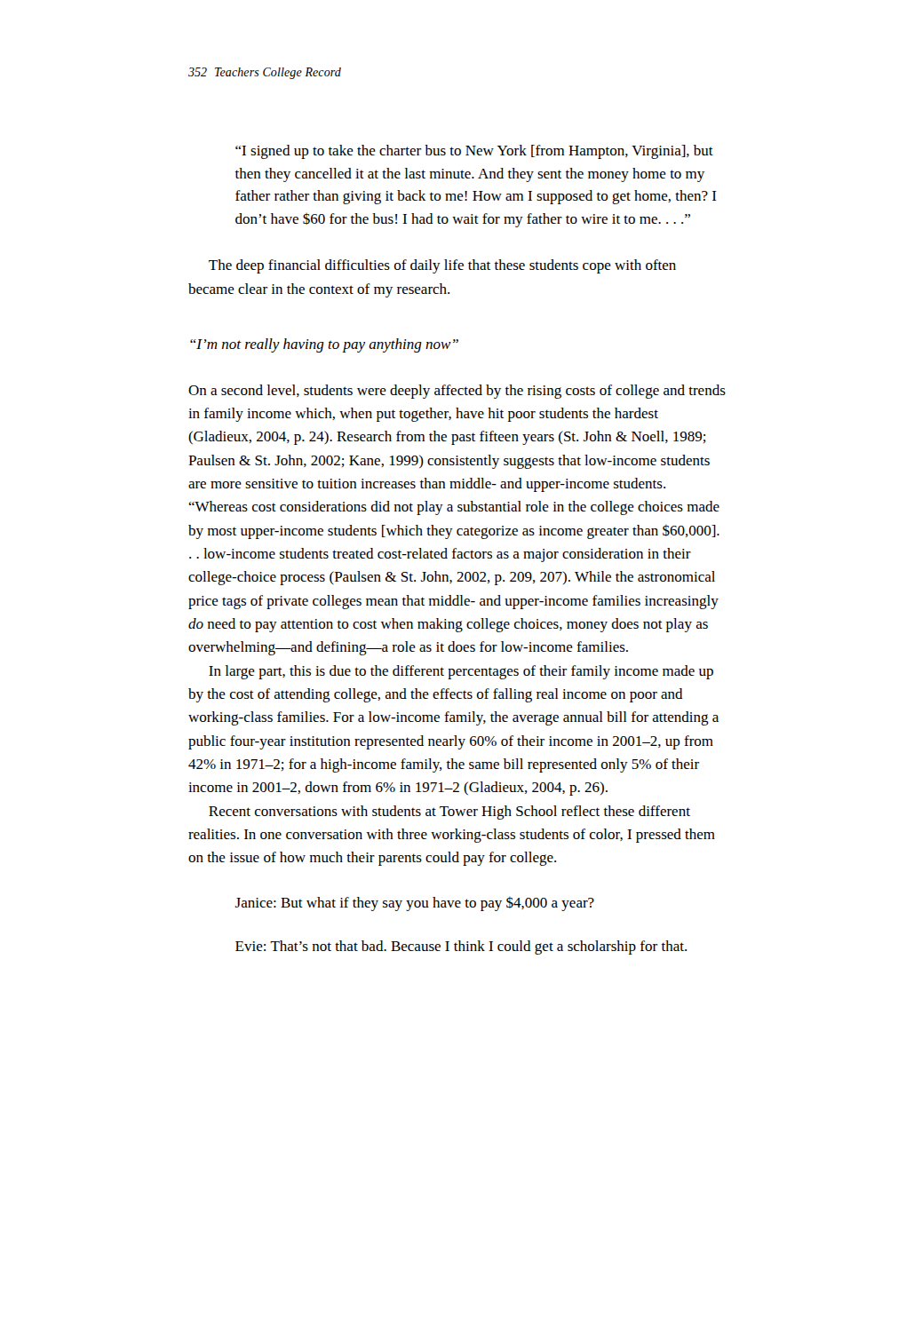352 Teachers College Record
“I signed up to take the charter bus to New York [from Hampton, Virginia], but then they cancelled it at the last minute. And they sent the money home to my father rather than giving it back to me! How am I supposed to get home, then? I don’t have $60 for the bus! I had to wait for my father to wire it to me. . . .”
The deep financial difficulties of daily life that these students cope with often became clear in the context of my research.
“I’m not really having to pay anything now”
On a second level, students were deeply affected by the rising costs of college and trends in family income which, when put together, have hit poor students the hardest (Gladieux, 2004, p. 24). Research from the past fifteen years (St. John & Noell, 1989; Paulsen & St. John, 2002; Kane, 1999) consistently suggests that low-income students are more sensitive to tuition increases than middle- and upper-income students. “Whereas cost considerations did not play a substantial role in the college choices made by most upper-income students [which they categorize as income greater than $60,000]. . . low-income students treated cost-related factors as a major consideration in their college-choice process (Paulsen & St. John, 2002, p. 209, 207). While the astronomical price tags of private colleges mean that middle- and upper-income families increasingly do need to pay attention to cost when making college choices, money does not play as overwhelming—and defining—a role as it does for low-income families.
In large part, this is due to the different percentages of their family income made up by the cost of attending college, and the effects of falling real income on poor and working-class families. For a low-income family, the average annual bill for attending a public four-year institution represented nearly 60% of their income in 2001–2, up from 42% in 1971–2; for a high-income family, the same bill represented only 5% of their income in 2001–2, down from 6% in 1971–2 (Gladieux, 2004, p. 26).
Recent conversations with students at Tower High School reflect these different realities. In one conversation with three working-class students of color, I pressed them on the issue of how much their parents could pay for college.
Janice: But what if they say you have to pay $4,000 a year?
Evie: That’s not that bad. Because I think I could get a scholarship for that.